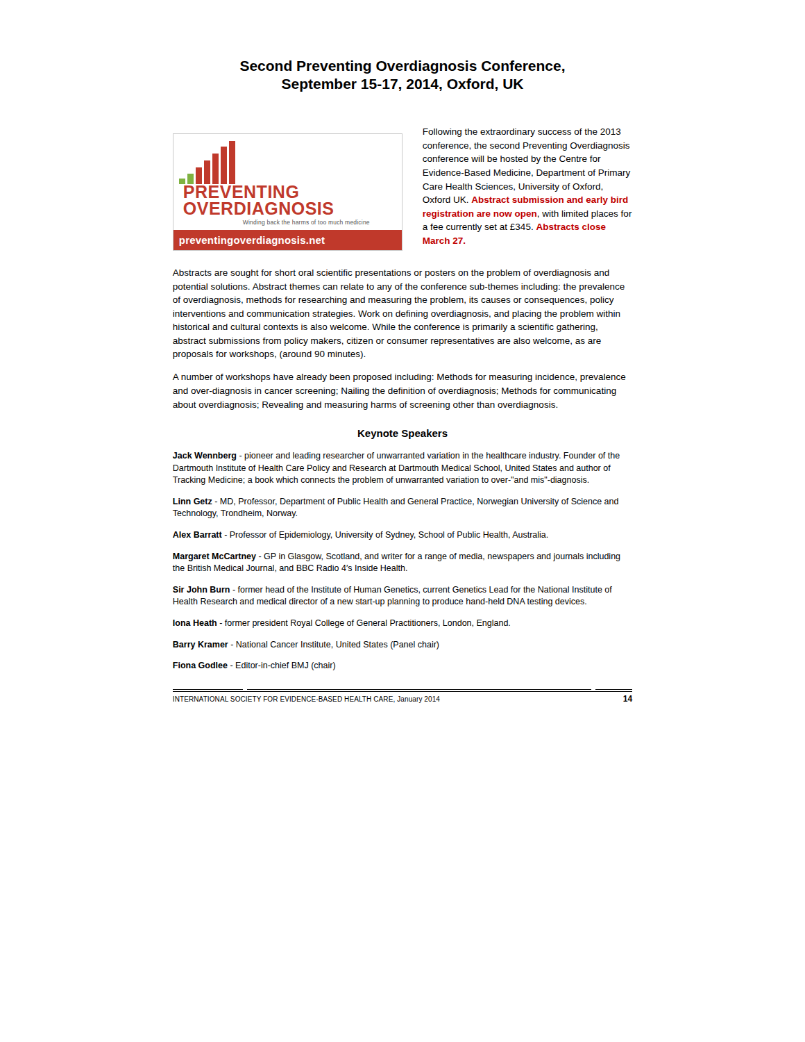Second Preventing Overdiagnosis Conference,
September 15-17, 2014, Oxford, UK
PREVENTING OVERDIAGNOSIS Winding back the harms of too much medicine preventingoverdiagnosis.net
Following the extraordinary success of the 2013 conference, the second Preventing Overdiagnosis conference will be hosted by the Centre for Evidence-Based Medicine, Department of Primary Care Health Sciences, University of Oxford, Oxford UK. Abstract submission and early bird registration are now open, with limited places for a fee currently set at £345. Abstracts close March 27.
Abstracts are sought for short oral scientific presentations or posters on the problem of overdiagnosis and potential solutions. Abstract themes can relate to any of the conference sub-themes including: the prevalence of overdiagnosis, methods for researching and measuring the problem, its causes or consequences, policy interventions and communication strategies. Work on defining overdiagnosis, and placing the problem within historical and cultural contexts is also welcome. While the conference is primarily a scientific gathering, abstract submissions from policy makers, citizen or consumer representatives are also welcome, as are proposals for workshops, (around 90 minutes).
A number of workshops have already been proposed including: Methods for measuring incidence, prevalence and over-diagnosis in cancer screening; Nailing the definition of overdiagnosis; Methods for communicating about overdiagnosis; Revealing and measuring harms of screening other than overdiagnosis.
Keynote Speakers
Jack Wennberg - pioneer and leading researcher of unwarranted variation in the healthcare industry. Founder of the Dartmouth Institute of Health Care Policy and Research at Dartmouth Medical School, United States and author of Tracking Medicine; a book which connects the problem of unwarranted variation to over-"and mis"-diagnosis.
Linn Getz - MD, Professor, Department of Public Health and General Practice, Norwegian University of Science and Technology, Trondheim, Norway.
Alex Barratt - Professor of Epidemiology, University of Sydney, School of Public Health, Australia.
Margaret McCartney - GP in Glasgow, Scotland, and writer for a range of media, newspapers and journals including the British Medical Journal, and BBC Radio 4′s Inside Health.
Sir John Burn - former head of the Institute of Human Genetics, current Genetics Lead for the National Institute of Health Research and medical director of a new start-up planning to produce hand-held DNA testing devices.
Iona Heath - former president Royal College of General Practitioners, London, England.
Barry Kramer - National Cancer Institute, United States (Panel chair)
Fiona Godlee - Editor-in-chief BMJ (chair)
INTERNATIONAL SOCIETY FOR EVIDENCE-BASED HEALTH CARE, January 2014 14